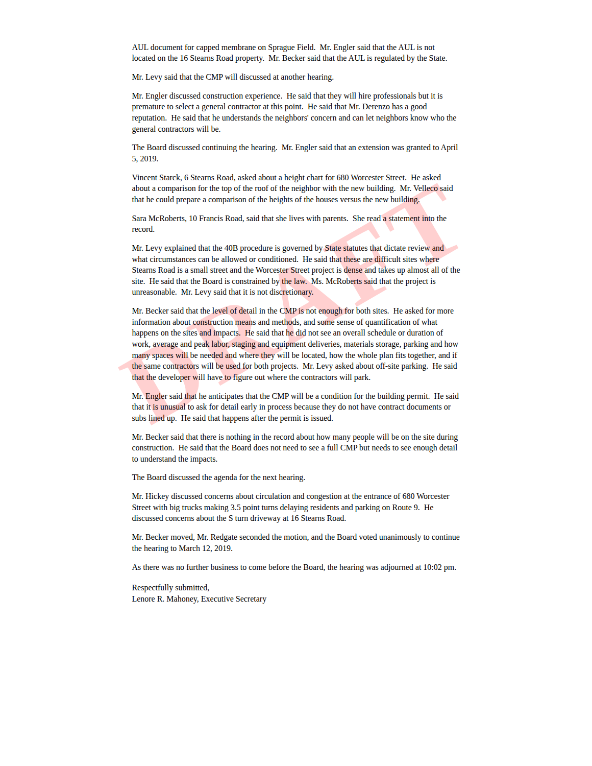DRAFT
AUL document for capped membrane on Sprague Field. Mr. Engler said that the AUL is not located on the 16 Stearns Road property. Mr. Becker said that the AUL is regulated by the State.
Mr. Levy said that the CMP will discussed at another hearing.
Mr. Engler discussed construction experience. He said that they will hire professionals but it is premature to select a general contractor at this point. He said that Mr. Derenzo has a good reputation. He said that he understands the neighbors' concern and can let neighbors know who the general contractors will be.
The Board discussed continuing the hearing. Mr. Engler said that an extension was granted to April 5, 2019.
Vincent Starck, 6 Stearns Road, asked about a height chart for 680 Worcester Street. He asked about a comparison for the top of the roof of the neighbor with the new building. Mr. Velleco said that he could prepare a comparison of the heights of the houses versus the new building.
Sara McRoberts, 10 Francis Road, said that she lives with parents. She read a statement into the record.
Mr. Levy explained that the 40B procedure is governed by State statutes that dictate review and what circumstances can be allowed or conditioned. He said that these are difficult sites where Stearns Road is a small street and the Worcester Street project is dense and takes up almost all of the site. He said that the Board is constrained by the law. Ms. McRoberts said that the project is unreasonable. Mr. Levy said that it is not discretionary.
Mr. Becker said that the level of detail in the CMP is not enough for both sites. He asked for more information about construction means and methods, and some sense of quantification of what happens on the sites and impacts. He said that he did not see an overall schedule or duration of work, average and peak labor, staging and equipment deliveries, materials storage, parking and how many spaces will be needed and where they will be located, how the whole plan fits together, and if the same contractors will be used for both projects. Mr. Levy asked about off-site parking. He said that the developer will have to figure out where the contractors will park.
Mr. Engler said that he anticipates that the CMP will be a condition for the building permit. He said that it is unusual to ask for detail early in process because they do not have contract documents or subs lined up. He said that happens after the permit is issued.
Mr. Becker said that there is nothing in the record about how many people will be on the site during construction. He said that the Board does not need to see a full CMP but needs to see enough detail to understand the impacts.
The Board discussed the agenda for the next hearing.
Mr. Hickey discussed concerns about circulation and congestion at the entrance of 680 Worcester Street with big trucks making 3.5 point turns delaying residents and parking on Route 9. He discussed concerns about the S turn driveway at 16 Stearns Road.
Mr. Becker moved, Mr. Redgate seconded the motion, and the Board voted unanimously to continue the hearing to March 12, 2019.
As there was no further business to come before the Board, the hearing was adjourned at 10:02 pm.
Respectfully submitted,
Lenore R. Mahoney, Executive Secretary